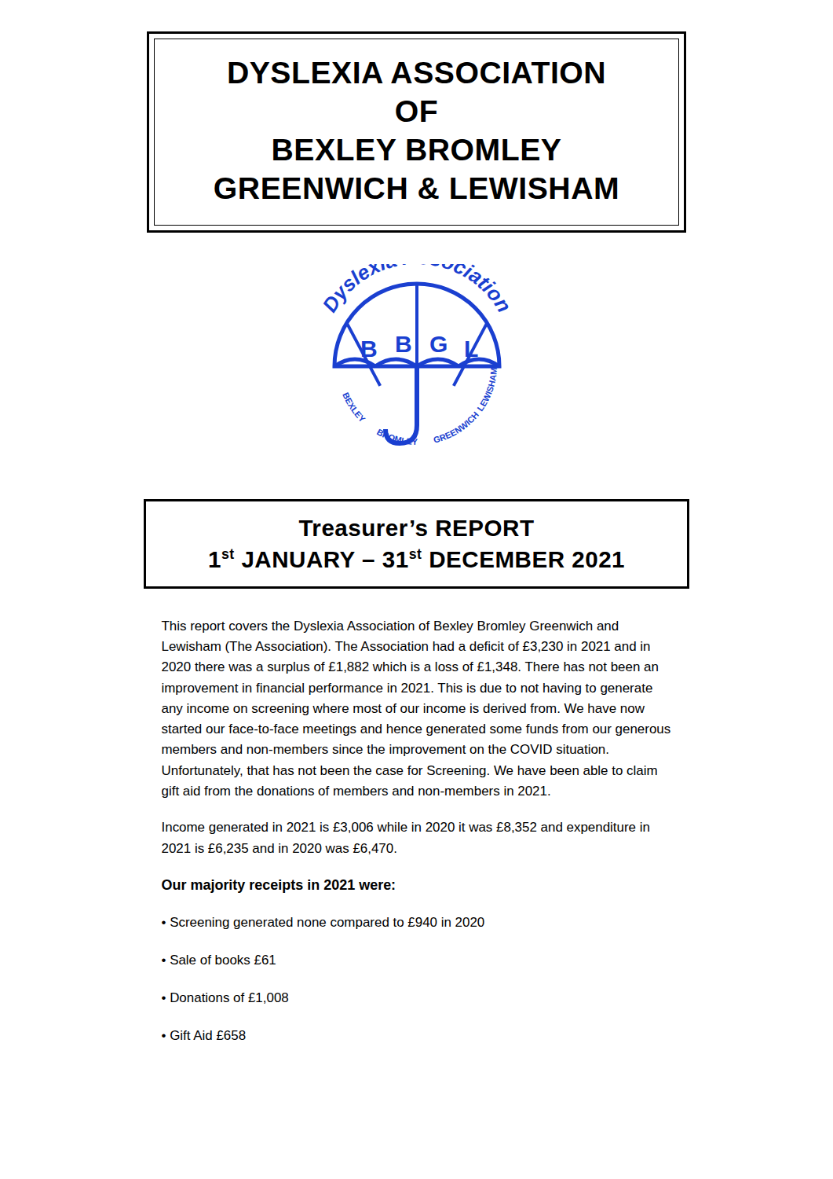DYSLEXIA ASSOCIATION
OF
BEXLEY BROMLEY
GREENWICH & LEWISHAM
Dyslexia Association B B G L BEXLEY BROMLEY GREENWICH LEWISHAM
Treasurer’s REPORT
1st JANUARY – 31st DECEMBER 2021
This report covers the Dyslexia Association of Bexley Bromley Greenwich and Lewisham (The Association). The Association had a deficit of £3,230 in 2021 and in 2020 there was a surplus of £1,882 which is a loss of £1,348. There has not been an improvement in financial performance in 2021. This is due to not having to generate any income on screening where most of our income is derived from. We have now started our face-to-face meetings and hence generated some funds from our generous members and non-members since the improvement on the COVID situation. Unfortunately, that has not been the case for Screening. We have been able to claim gift aid from the donations of members and non-members in 2021.
Income generated in 2021 is £3,006 while in 2020 it was £8,352 and expenditure in 2021 is £6,235 and in 2020 was £6,470.
Our majority receipts in 2021 were:
• Screening generated none compared to £940 in 2020
• Sale of books £61
• Donations of £1,008
• Gift Aid £658